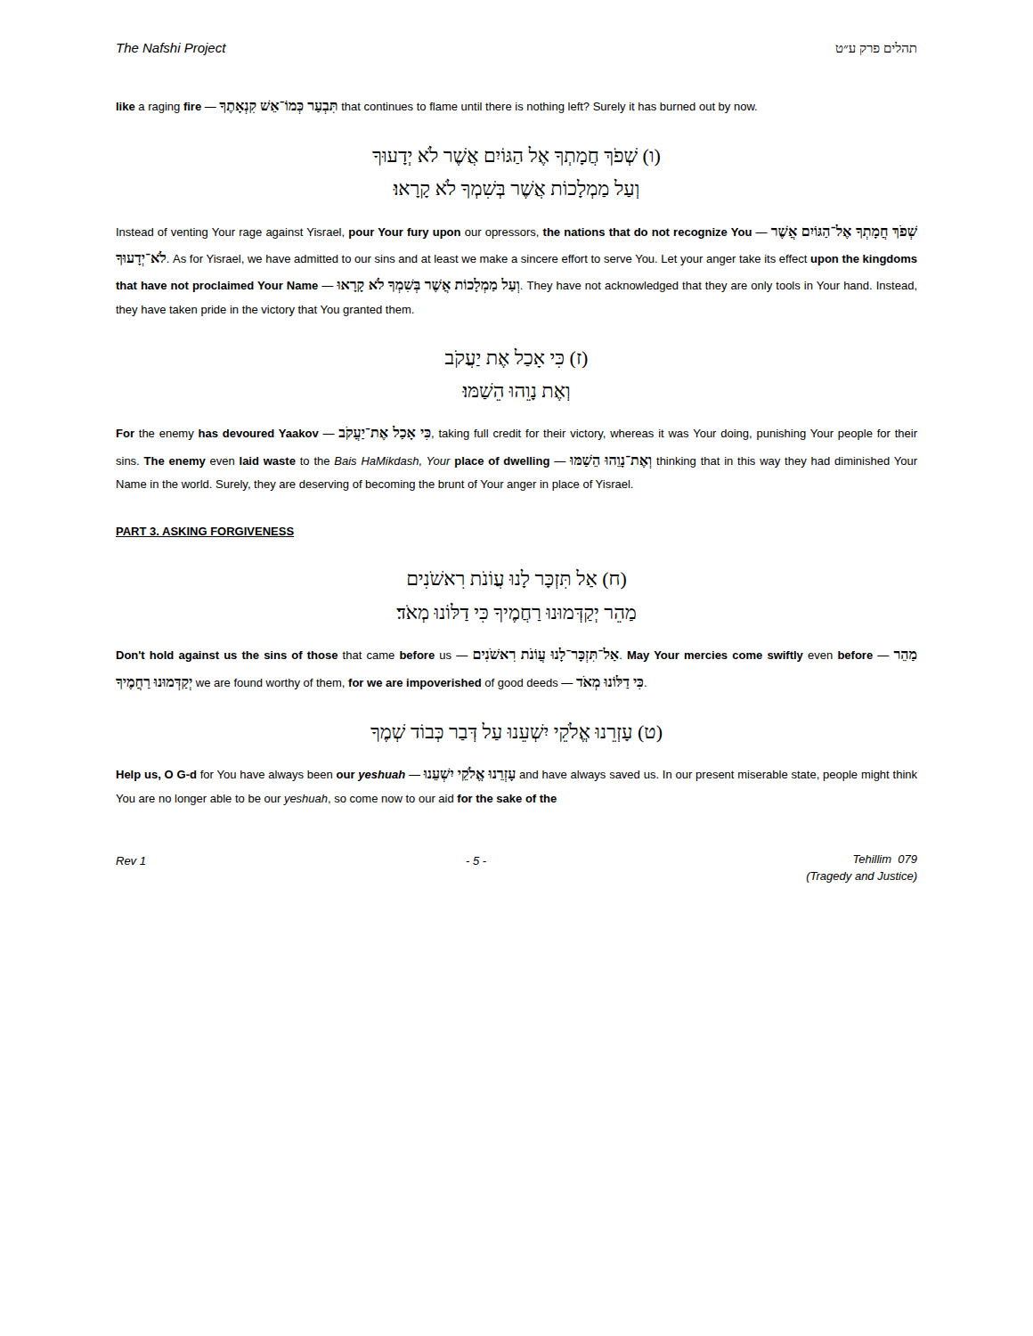The Nafshi Project
תהלים פרק ע״ט
like a raging fire — תִּבְעַר כְּמוֹ־אֵשׁ קִנְאָתֶךָ that continues to flame until there is nothing left? Surely it has burned out by now.
(ו) שְׁפֹךְ חֲמָתְךָ אֶל הַגּוֹיִם אֲשֶׁר לֹא יְדָעוּךָ וְעַל מַמְלָכוֹת אֲשֶׁר בְּשִׁמְךָ לֹא קָרָאוּ׃
Instead of venting Your rage against Yisrael, pour Your fury upon our opressors, the nations that do not recognize You — שְׁפֹךְ חֲמָתְךָ אֶל־הַגּוֹיִם אֲשֶׁר לֹא־יְדָעוּךָ. As for Yisrael, we have admitted to our sins and at least we make a sincere effort to serve You. Let your anger take its effect upon the kingdoms that have not proclaimed Your Name — וְעַל מַמְלָכוֹת אֲשֶׁר בְּשִׁמְךָ לֹא קָרָאוּ. They have not acknowledged that they are only tools in Your hand. Instead, they have taken pride in the victory that You granted them.
(ז) כִּי אָכַל אֶת יַעֲקֹב וְאֶת נָוֵהוּ הֵשַׁמּוּ׃
For the enemy has devoured Yaakov — כִּי אָכַל אֶת־יַעֲקֹב, taking full credit for their victory, whereas it was Your doing, punishing Your people for their sins. The enemy even laid waste to the Bais HaMikdash, Your place of dwelling — וְאֶת־נָוֵהוּ הֵשַׁמּוּ thinking that in this way they had diminished Your Name in the world. Surely, they are deserving of becoming the brunt of Your anger in place of Yisrael.
PART 3. ASKING FORGIVENESS
(ח) אַל תִּזְכָּר לָנוּ עֲוֹנֹת רִאשֹׁנִים מַהֵר יְקַדְּמוּנוּ רַחֲמֶיךָ כִּי דַלּוֹנוּ מְאֹד׃
Don't hold against us the sins of those that came before us — אַל־תִּזְכָּר־לָנוּ עֲוֹנֹת רִאשֹׁנִים. May Your mercies come swiftly even before — מַהֵר יְקַדְּמוּנוּ רַחֲמֶיךָ we are found worthy of them, for we are impoverished of good deeds — כִּי דַלּוֹנוּ מְאֹד.
(ט) עָזְרֵנוּ אֱלֹקֵי יִשְׁעֵנוּ עַל דְּבַר כְּבוֹד שְׁמֶךָ
Help us, O G-d for You have always been our yeshuah — עָזְרֵנוּ אֱלֹקֵי יִשְׁעֵנוּ and have always saved us. In our present miserable state, people might think You are no longer able to be our yeshuah, so come now to our aid for the sake of the
Rev 1
- 5 -
Tehillim 079
(Tragedy and Justice)